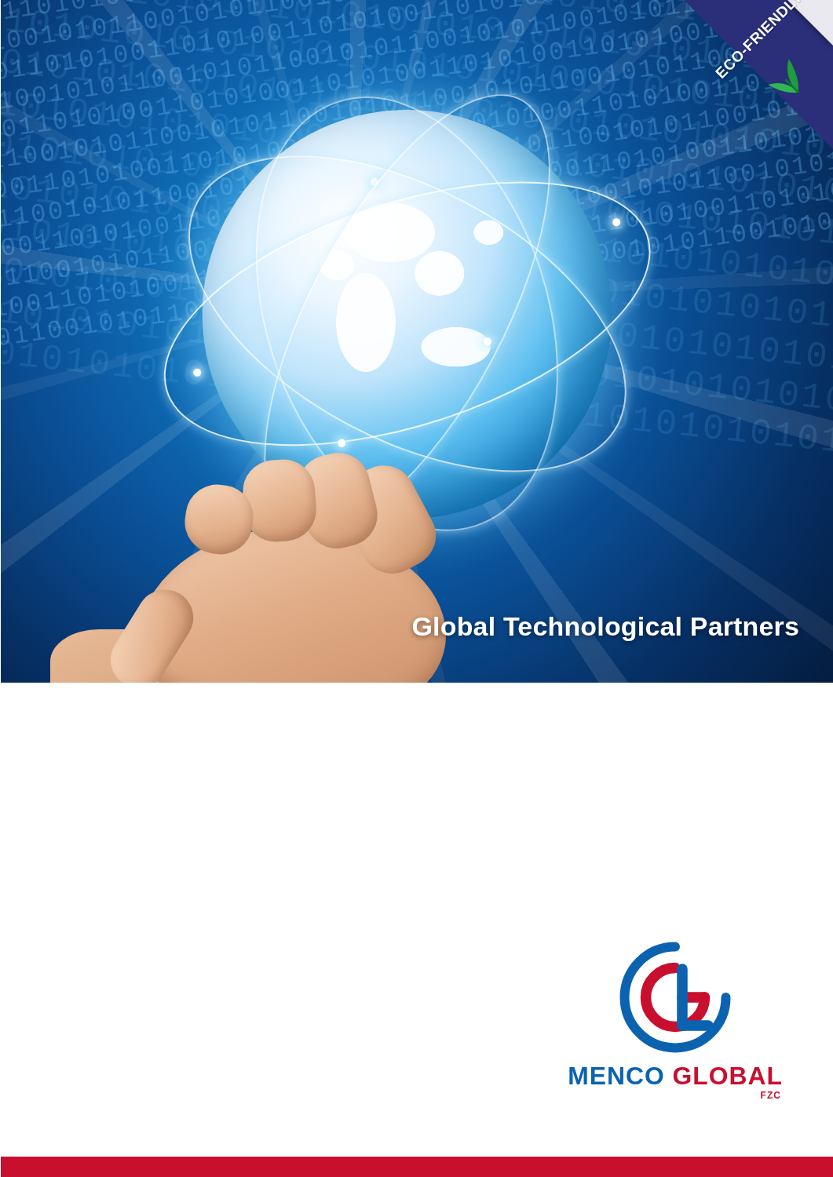1010101010101010101010101010101010101010101010101010101010101010 0101010101010101010101010101010101010101010101010101010101010101 1010101010101010101010101010101010101010101010101010101010101010 0101010101010101010101010101010101010101010101010101010101010101 1010101010101010101010101010101010101010101010101010101010101010 0101010101010101010101010101010101010101010101010101010101010101 1010101010101010101010101010101010101010101010101010101010101010 0101010101010101010101010101010101010101010101010101010101010101 1010101010101010101010101010101010101010101010101010101010101010 0101010101010101010101010101010101010101010101010101010101010101 1010101010101010101010101010101010101010101010101010101010101010 0101010101010101010101010101010101010101010101010101010101010101
0110101001101010011010100110101001101010011010100110101001101010 1001010110010101100101011001010110010101100101011001010110010101 0110101001101010011010100110101001101010011010100110101001101010 1001010110010101100101011001010110010101100101011001010110010101 0110101001101010011010100110101001101010011010100110101001101010 1001010110010101100101011001010110010101100101011001010110010101 0110101001101010011010100110101001101010011010100110101001101010 1001010110010101100101011001010110010101100101011001010110010101 0110101001101010011010100110101001101010011010100110101001101010 1001010110010101100101011001010110010101100101011001010110010101 0110101001101010011010100110101001101010011010100110101001101010 1001010110010101100101011001010110010101100101011001010110010101
ECO-FRIENDLY
Global Technological Partners
MENCO GLOBAL FZC